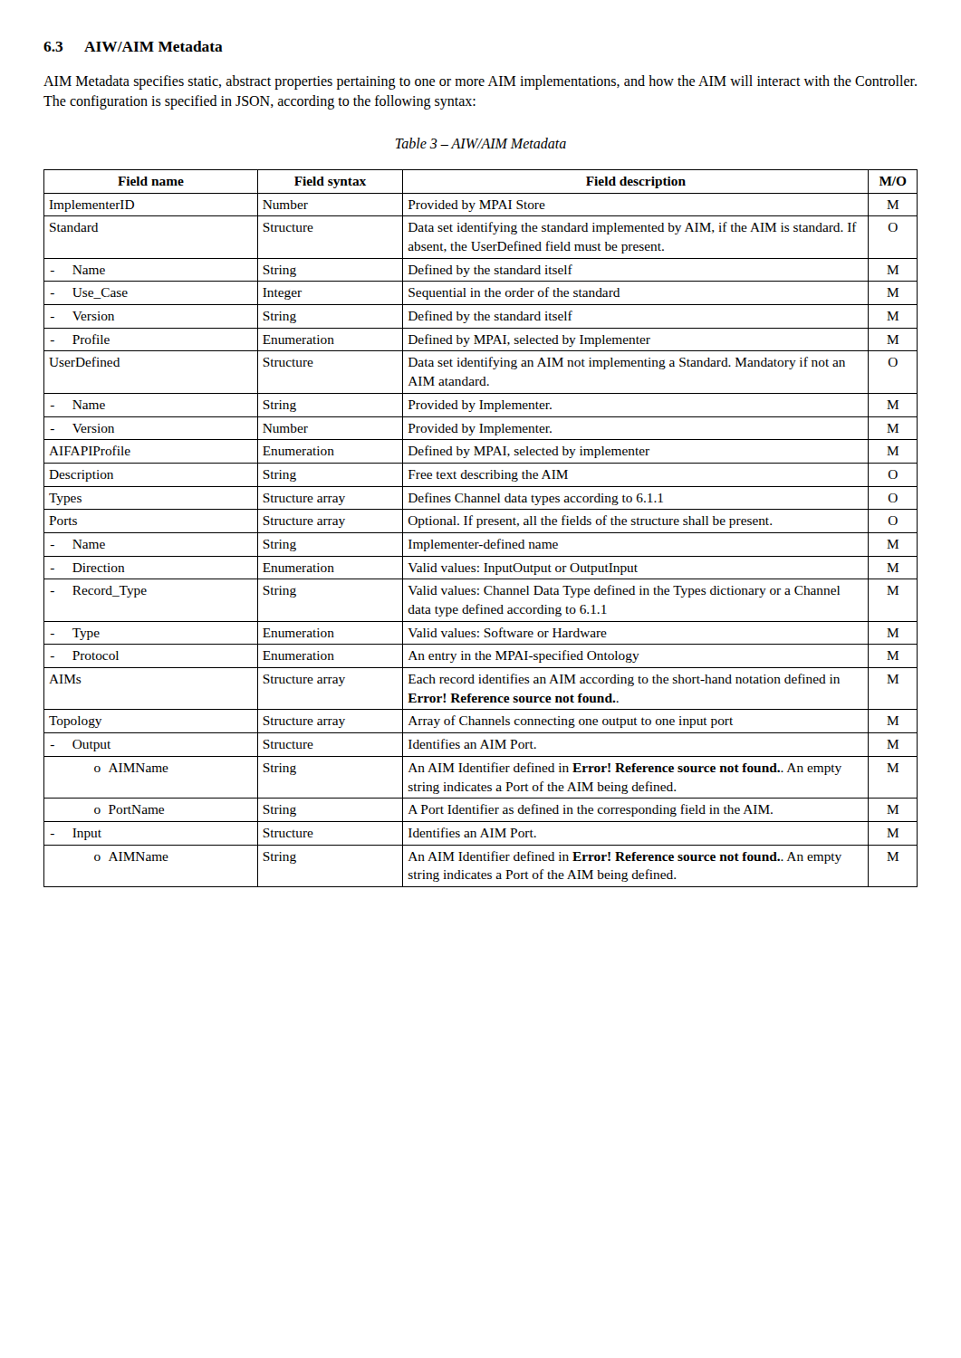6.3 AIW/AIM Metadata
AIM Metadata specifies static, abstract properties pertaining to one or more AIM implementations, and how the AIM will interact with the Controller. The configuration is specified in JSON, according to the following syntax:
Table 3 – AIW/AIM Metadata
| Field name | Field syntax | Field description | M/O |
| --- | --- | --- | --- |
| ImplementerID | Number | Provided by MPAI Store | M |
| Standard | Structure | Data set identifying the standard implemented by AIM, if the AIM is standard. If absent, the UserDefined field must be present. | O |
| - Name | String | Defined by the standard itself | M |
| - Use_Case | Integer | Sequential in the order of the standard | M |
| - Version | String | Defined by the standard itself | M |
| - Profile | Enumeration | Defined by MPAI, selected by Implementer | M |
| UserDefined | Structure | Data set identifying an AIM not implementing a Standard. Mandatory if not an AIM atandard. | O |
| - Name | String | Provided by Implementer. | M |
| - Version | Number | Provided by Implementer. | M |
| AIFAPIProfile | Enumeration | Defined by MPAI, selected by implementer | M |
| Description | String | Free text describing the AIM | O |
| Types | Structure array | Defines Channel data types according to 6.1.1 | O |
| Ports | Structure array | Optional. If present, all the fields of the structure shall be present. | O |
| - Name | String | Implementer-defined name | M |
| - Direction | Enumeration | Valid values: InputOutput or OutputInput | M |
| - Record_Type | String | Valid values: Channel Data Type defined in the Types dictionary or a Channel data type defined according to 6.1.1 | M |
| - Type | Enumeration | Valid values: Software or Hardware | M |
| - Protocol | Enumeration | An entry in the MPAI-specified Ontology | M |
| AIMs | Structure array | Each record identifies an AIM according to the short-hand notation defined in Error! Reference source not found. . | M |
| Topology | Structure array | Array of Channels connecting one output to one input port | M |
| - Output | Structure | Identifies an AIM Port. | M |
| o AIMName | String | An AIM Identifier defined in Error! Reference source not found. . An empty string indicates a Port of the AIM being defined. | M |
| o PortName | String | A Port Identifier as defined in the corresponding field in the AIM. | M |
| - Input | Structure | Identifies an AIM Port. | M |
| o AIMName | String | An AIM Identifier defined in Error! Reference source not found. . An empty string indicates a Port of the AIM being defined. | M |